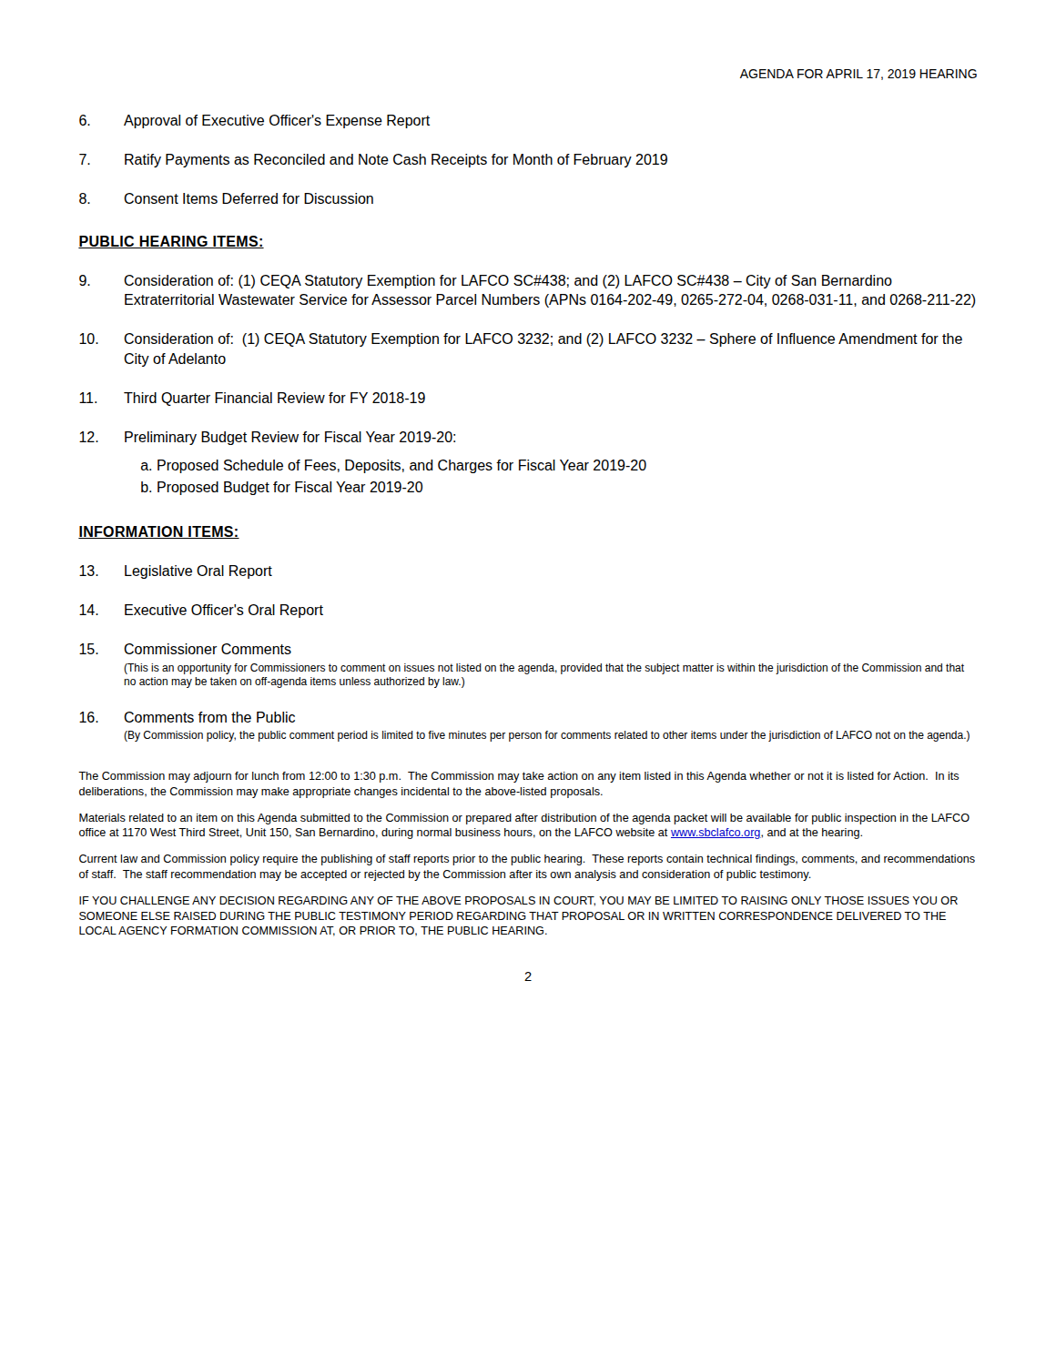AGENDA FOR APRIL 17, 2019 HEARING
6.
Approval of Executive Officer's Expense Report
7.
Ratify Payments as Reconciled and Note Cash Receipts for Month of February 2019
8.
Consent Items Deferred for Discussion
PUBLIC HEARING ITEMS:
9.
Consideration of: (1) CEQA Statutory Exemption for LAFCO SC#438; and (2) LAFCO SC#438 – City of San Bernardino Extraterritorial Wastewater Service for Assessor Parcel Numbers (APNs 0164-202-49, 0265-272-04, 0268-031-11, and 0268-211-22)
10.
Consideration of: (1) CEQA Statutory Exemption for LAFCO 3232; and (2) LAFCO 3232 – Sphere of Influence Amendment for the City of Adelanto
11.
Third Quarter Financial Review for FY 2018-19
12.
Preliminary Budget Review for Fiscal Year 2019-20:
Proposed Schedule of Fees, Deposits, and Charges for Fiscal Year 2019-20
Proposed Budget for Fiscal Year 2019-20
INFORMATION ITEMS:
13.
Legislative Oral Report
14.
Executive Officer's Oral Report
15.
Commissioner Comments
(This is an opportunity for Commissioners to comment on issues not listed on the agenda, provided that the subject matter is within the jurisdiction of the Commission and that no action may be taken on off-agenda items unless authorized by law.)
16.
Comments from the Public
(By Commission policy, the public comment period is limited to five minutes per person for comments related to other items under the jurisdiction of LAFCO not on the agenda.)
The Commission may adjourn for lunch from 12:00 to 1:30 p.m. The Commission may take action on any item listed in this Agenda whether or not it is listed for Action. In its deliberations, the Commission may make appropriate changes incidental to the above-listed proposals.
Materials related to an item on this Agenda submitted to the Commission or prepared after distribution of the agenda packet will be available for public inspection in the LAFCO office at 1170 West Third Street, Unit 150, San Bernardino, during normal business hours, on the LAFCO website at www.sbclafco.org, and at the hearing.
Current law and Commission policy require the publishing of staff reports prior to the public hearing. These reports contain technical findings, comments, and recommendations of staff. The staff recommendation may be accepted or rejected by the Commission after its own analysis and consideration of public testimony.
IF YOU CHALLENGE ANY DECISION REGARDING ANY OF THE ABOVE PROPOSALS IN COURT, YOU MAY BE LIMITED TO RAISING ONLY THOSE ISSUES YOU OR SOMEONE ELSE RAISED DURING THE PUBLIC TESTIMONY PERIOD REGARDING THAT PROPOSAL OR IN WRITTEN CORRESPONDENCE DELIVERED TO THE LOCAL AGENCY FORMATION COMMISSION AT, OR PRIOR TO, THE PUBLIC HEARING.
2